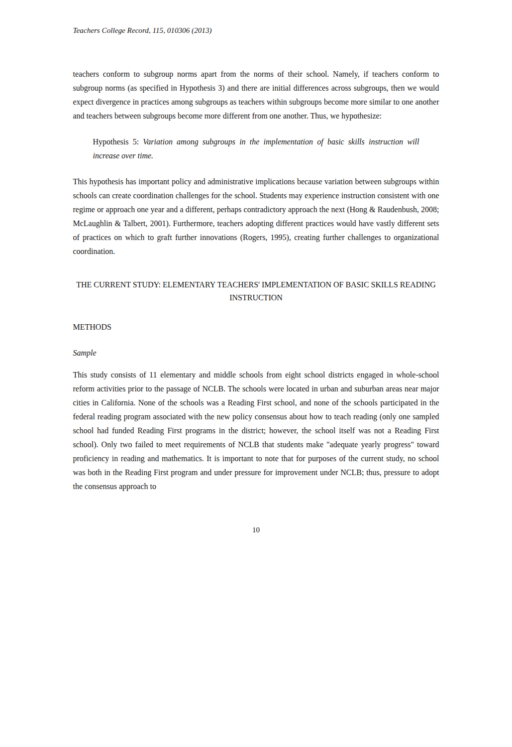Teachers College Record, 115, 010306 (2013)
teachers conform to subgroup norms apart from the norms of their school. Namely, if teachers conform to subgroup norms (as specified in Hypothesis 3) and there are initial differences across subgroups, then we would expect divergence in practices among subgroups as teachers within subgroups become more similar to one another and teachers between subgroups become more different from one another. Thus, we hypothesize:
Hypothesis 5: Variation among subgroups in the implementation of basic skills instruction will increase over time.
This hypothesis has important policy and administrative implications because variation between subgroups within schools can create coordination challenges for the school. Students may experience instruction consistent with one regime or approach one year and a different, perhaps contradictory approach the next (Hong & Raudenbush, 2008; McLaughlin & Talbert, 2001). Furthermore, teachers adopting different practices would have vastly different sets of practices on which to graft further innovations (Rogers, 1995), creating further challenges to organizational coordination.
The Current Study: Elementary Teachers' Implementation of Basic Skills Reading Instruction
Methods
Sample
This study consists of 11 elementary and middle schools from eight school districts engaged in whole-school reform activities prior to the passage of NCLB. The schools were located in urban and suburban areas near major cities in California. None of the schools was a Reading First school, and none of the schools participated in the federal reading program associated with the new policy consensus about how to teach reading (only one sampled school had funded Reading First programs in the district; however, the school itself was not a Reading First school). Only two failed to meet requirements of NCLB that students make "adequate yearly progress" toward proficiency in reading and mathematics. It is important to note that for purposes of the current study, no school was both in the Reading First program and under pressure for improvement under NCLB; thus, pressure to adopt the consensus approach to
10